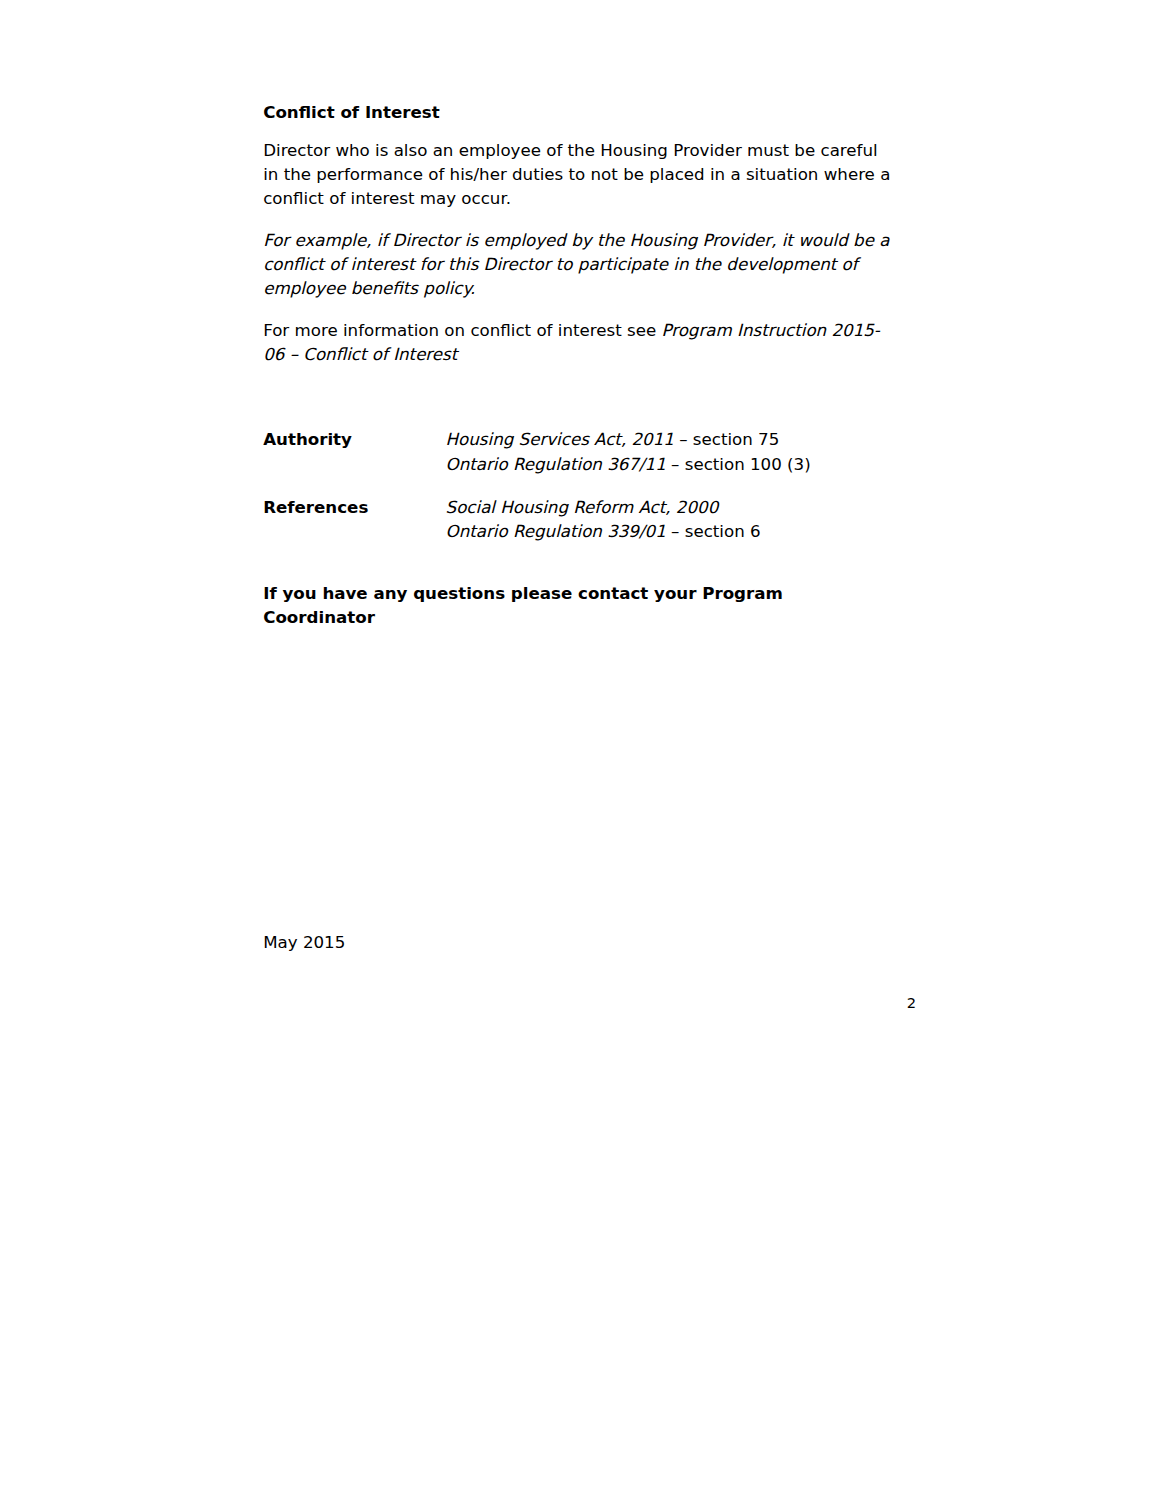Conflict of Interest
Director who is also an employee of the Housing Provider must be careful in the performance of his/her duties to not be placed in a situation where a conflict of interest may occur.
For example, if Director is employed by the Housing Provider, it would be a conflict of interest for this Director to participate in the development of employee benefits policy.
For more information on conflict of interest see Program Instruction 2015-06 – Conflict of Interest
| Authority | Housing Services Act, 2011 – section 75 Ontario Regulation 367/11 – section 100 (3) |
| References | Social Housing Reform Act, 2000 Ontario Regulation 339/01 – section 6 |
If you have any questions please contact your Program Coordinator
May 2015
2